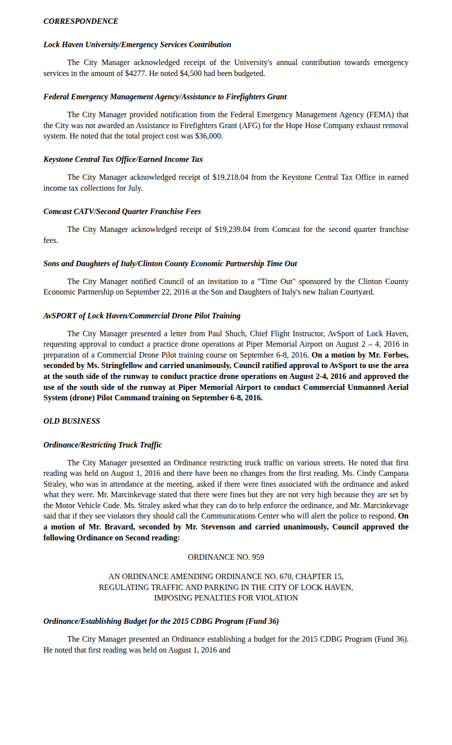CORRESPONDENCE
Lock Haven University/Emergency Services Contribution
The City Manager acknowledged receipt of the University's annual contribution towards emergency services in the amount of $4277. He noted $4,500 had been budgeted.
Federal Emergency Management Agency/Assistance to Firefighters Grant
The City Manager provided notification from the Federal Emergency Management Agency (FEMA) that the City was not awarded an Assistance to Firefighters Grant (AFG) for the Hope Hose Company exhaust removal system. He noted that the total project cost was $36,000.
Keystone Central Tax Office/Earned Income Tax
The City Manager acknowledged receipt of $19,218.04 from the Keystone Central Tax Office in earned income tax collections for July.
Comcast CATV/Second Quarter Franchise Fees
The City Manager acknowledged receipt of $19,239.84 from Comcast for the second quarter franchise fees.
Sons and Daughters of Italy/Clinton County Economic Partnership Time Out
The City Manager notified Council of an invitation to a "Time Out" sponsored by the Clinton County Economic Partnership on September 22, 2016 at the Son and Daughters of Italy's new Italian Courtyard.
AvSPORT of Lock Haven/Commercial Drone Pilot Training
The City Manager presented a letter from Paul Shuch, Chief Flight Instructor, AvSport of Lock Haven, requesting approval to conduct a practice drone operations at Piper Memorial Airport on August 2 – 4, 2016 in preparation of a Commercial Drone Pilot training course on September 6-8, 2016. On a motion by Mr. Forbes, seconded by Ms. Stringfellow and carried unanimously, Council ratified approval to AvSport to use the area at the south side of the runway to conduct practice drone operations on August 2-4, 2016 and approved the use of the south side of the runway at Piper Memorial Airport to conduct Commercial Unmanned Aerial System (drone) Pilot Command training on September 6-8, 2016.
OLD BUSINESS
Ordinance/Restricting Truck Traffic
The City Manager presented an Ordinance restricting truck traffic on various streets. He noted that first reading was held on August 1, 2016 and there have been no changes from the first reading. Ms. Cindy Campana Straley, who was in attendance at the meeting, asked if there were fines associated with the ordinance and asked what they were. Mr. Marcinkevage stated that there were fines but they are not very high because they are set by the Motor Vehicle Code. Ms. Straley asked what they can do to help enforce the ordinance, and Mr. Marcinkevage said that if they see violators they should call the Communications Center who will alert the police to respond. On a motion of Mr. Bravard, seconded by Mr. Stevenson and carried unanimously, Council approved the following Ordinance on Second reading:
ORDINANCE NO. 959
AN ORDINANCE AMENDING ORDINANCE NO. 670, CHAPTER 15,
REGULATING TRAFFIC AND PARKING IN THE CITY OF LOCK HAVEN,
IMPOSING PENALTIES FOR VIOLATION
Ordinance/Establishing Budget for the 2015 CDBG Program (Fund 36)
The City Manager presented an Ordinance establishing a budget for the 2015 CDBG Program (Fund 36). He noted that first reading was held on August 1, 2016 and